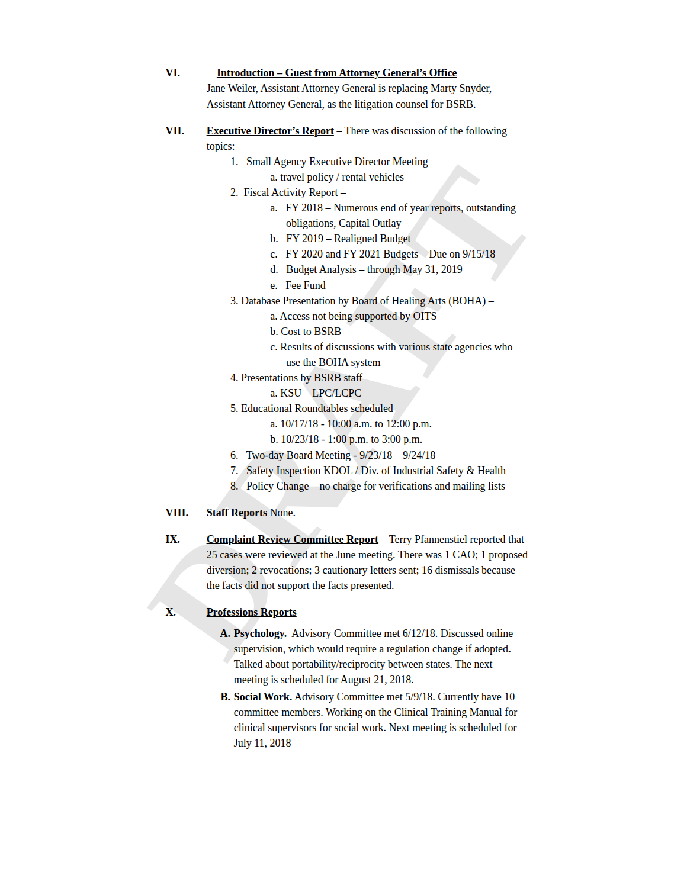DRAFT
VI.
Introduction – Guest from Attorney General’s Office
Jane Weiler, Assistant Attorney General is replacing Marty Snyder, Assistant Attorney General, as the litigation counsel for BSRB.
VII.
Executive Director’s Report – There was discussion of the following topics:
1. Small Agency Executive Director Meeting
a. travel policy / rental vehicles
2. Fiscal Activity Report –
a. FY 2018 – Numerous end of year reports, outstanding obligations, Capital Outlay
b. FY 2019 – Realigned Budget
c. FY 2020 and FY 2021 Budgets – Due on 9/15/18
d. Budget Analysis – through May 31, 2019
e. Fee Fund
3. Database Presentation by Board of Healing Arts (BOHA) –
a. Access not being supported by OITS
b. Cost to BSRB
c. Results of discussions with various state agencies who use the BOHA system
4. Presentations by BSRB staff
a. KSU – LPC/LCPC
5. Educational Roundtables scheduled
a. 10/17/18 - 10:00 a.m. to 12:00 p.m.
b. 10/23/18 - 1:00 p.m. to 3:00 p.m.
6. Two-day Board Meeting - 9/23/18 – 9/24/18
7. Safety Inspection KDOL / Div. of Industrial Safety & Health
8. Policy Change – no charge for verifications and mailing lists
VIII.
Staff Reports None.
IX.
Complaint Review Committee Report – Terry Pfannenstiel reported that 25 cases were reviewed at the June meeting. There was 1 CAO; 1 proposed diversion; 2 revocations; 3 cautionary letters sent; 16 dismissals because the facts did not support the facts presented.
X.
Professions Reports
A. Psychology. Advisory Committee met 6/12/18. Discussed online supervision, which would require a regulation change if adopted. Talked about portability/reciprocity between states. The next meeting is scheduled for August 21, 2018.
B. Social Work. Advisory Committee met 5/9/18. Currently have 10 committee members. Working on the Clinical Training Manual for clinical supervisors for social work. Next meeting is scheduled for July 11, 2018